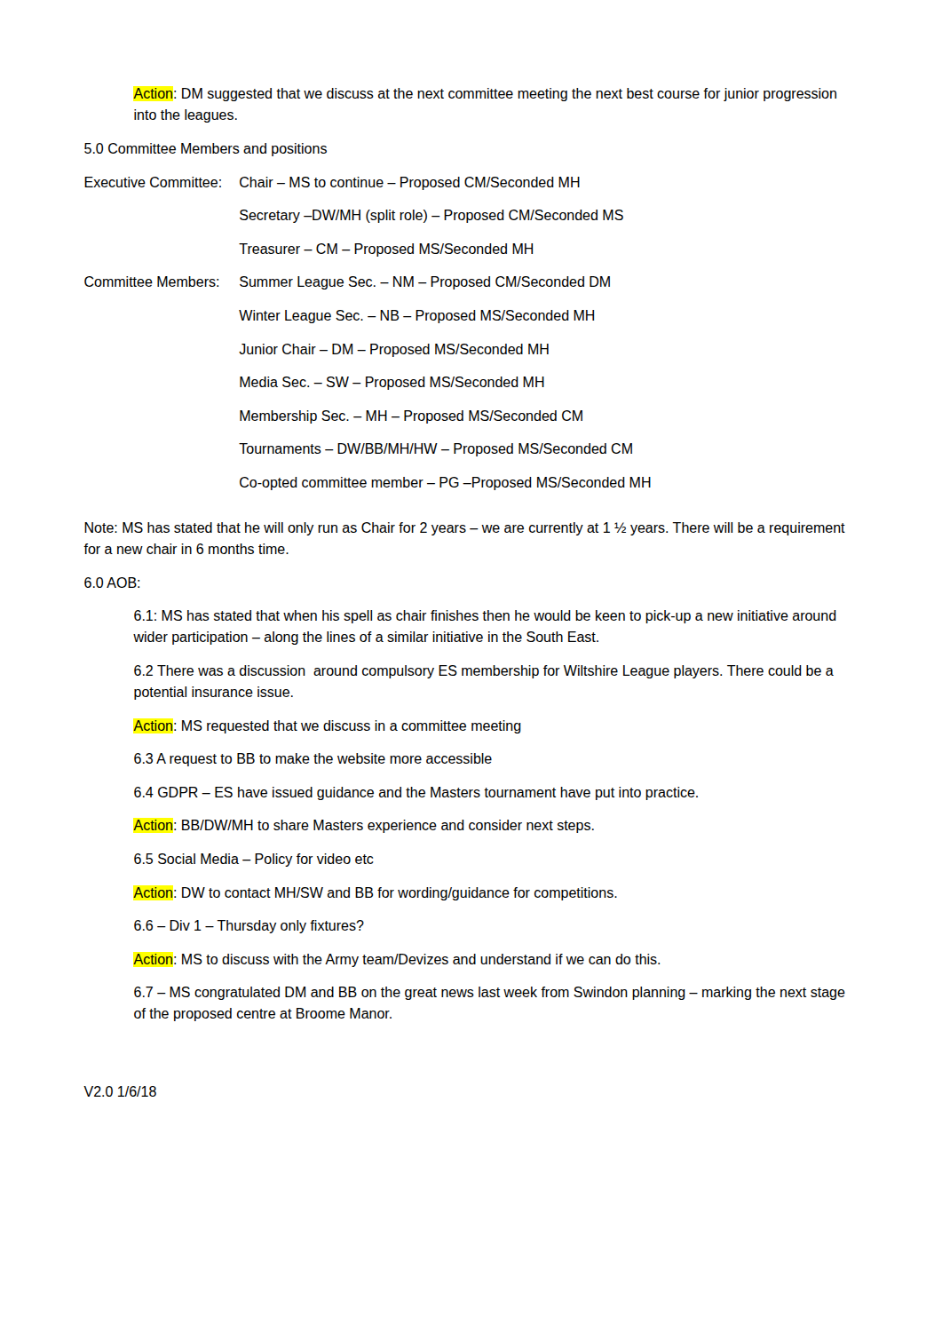Action: DM suggested that we discuss at the next committee meeting the next best course for junior progression into the leagues.
5.0 Committee Members and positions
| Executive Committee: | Chair – MS to continue – Proposed CM/Seconded MH Secretary –DW/MH (split role) – Proposed CM/Seconded MS Treasurer – CM – Proposed MS/Seconded MH |
| Committee Members: | Summer League Sec. – NM – Proposed CM/Seconded DM Winter League Sec. – NB – Proposed MS/Seconded MH Junior Chair – DM – Proposed MS/Seconded MH Media Sec. – SW – Proposed MS/Seconded MH Membership Sec. – MH – Proposed MS/Seconded CM Tournaments – DW/BB/MH/HW – Proposed MS/Seconded CM Co-opted committee member – PG –Proposed MS/Seconded MH |
Note: MS has stated that he will only run as Chair for 2 years – we are currently at 1 ½ years. There will be a requirement for a new chair in 6 months time.
6.0 AOB:
6.1: MS has stated that when his spell as chair finishes then he would be keen to pick-up a new initiative around wider participation – along the lines of a similar initiative in the South East.
6.2 There was a discussion around compulsory ES membership for Wiltshire League players. There could be a potential insurance issue.
Action: MS requested that we discuss in a committee meeting
6.3 A request to BB to make the website more accessible
6.4 GDPR – ES have issued guidance and the Masters tournament have put into practice.
Action: BB/DW/MH to share Masters experience and consider next steps.
6.5 Social Media – Policy for video etc
Action: DW to contact MH/SW and BB for wording/guidance for competitions.
6.6 – Div 1 – Thursday only fixtures?
Action: MS to discuss with the Army team/Devizes and understand if we can do this.
6.7 – MS congratulated DM and BB on the great news last week from Swindon planning – marking the next stage of the proposed centre at Broome Manor.
V2.0 1/6/18